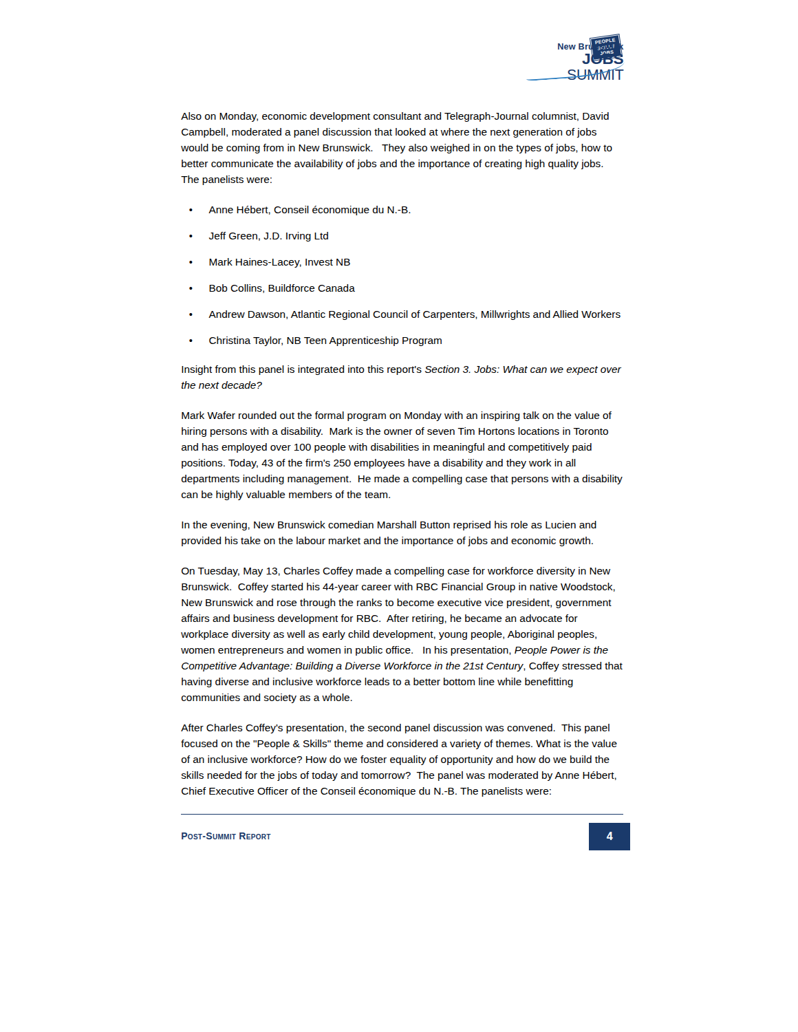PEOPLE
SKILLS
JOBS
New Brunswick JOBS SUMMIT
Also on Monday, economic development consultant and Telegraph-Journal columnist, David Campbell, moderated a panel discussion that looked at where the next generation of jobs would be coming from in New Brunswick. They also weighed in on the types of jobs, how to better communicate the availability of jobs and the importance of creating high quality jobs. The panelists were:
Anne Hébert, Conseil économique du N.-B.
Jeff Green, J.D. Irving Ltd
Mark Haines-Lacey, Invest NB
Bob Collins, Buildforce Canada
Andrew Dawson, Atlantic Regional Council of Carpenters, Millwrights and Allied Workers
Christina Taylor, NB Teen Apprenticeship Program
Insight from this panel is integrated into this report's Section 3. Jobs: What can we expect over the next decade?
Mark Wafer rounded out the formal program on Monday with an inspiring talk on the value of hiring persons with a disability. Mark is the owner of seven Tim Hortons locations in Toronto and has employed over 100 people with disabilities in meaningful and competitively paid positions. Today, 43 of the firm's 250 employees have a disability and they work in all departments including management. He made a compelling case that persons with a disability can be highly valuable members of the team.
In the evening, New Brunswick comedian Marshall Button reprised his role as Lucien and provided his take on the labour market and the importance of jobs and economic growth.
On Tuesday, May 13, Charles Coffey made a compelling case for workforce diversity in New Brunswick. Coffey started his 44-year career with RBC Financial Group in native Woodstock, New Brunswick and rose through the ranks to become executive vice president, government affairs and business development for RBC. After retiring, he became an advocate for workplace diversity as well as early child development, young people, Aboriginal peoples, women entrepreneurs and women in public office. In his presentation, People Power is the Competitive Advantage: Building a Diverse Workforce in the 21st Century, Coffey stressed that having diverse and inclusive workforce leads to a better bottom line while benefitting communities and society as a whole.
After Charles Coffey's presentation, the second panel discussion was convened. This panel focused on the "People & Skills" theme and considered a variety of themes. What is the value of an inclusive workforce? How do we foster equality of opportunity and how do we build the skills needed for the jobs of today and tomorrow? The panel was moderated by Anne Hébert, Chief Executive Officer of the Conseil économique du N.-B. The panelists were:
Post-Summit Report
4